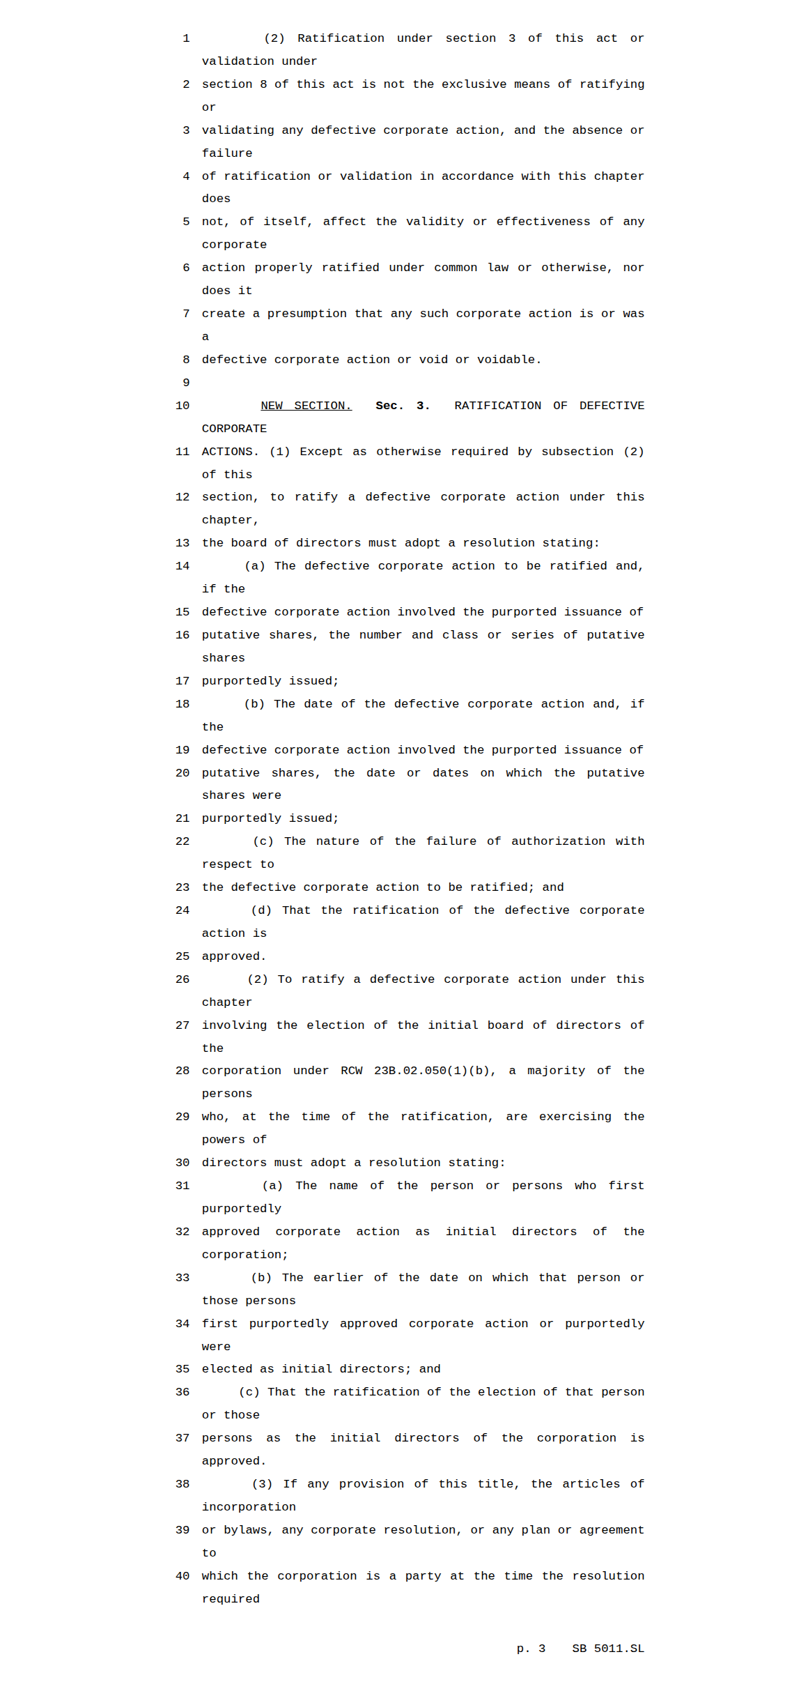(2) Ratification under section 3 of this act or validation under
section 8 of this act is not the exclusive means of ratifying or
validating any defective corporate action, and the absence or failure
of ratification or validation in accordance with this chapter does
not, of itself, affect the validity or effectiveness of any corporate
action properly ratified under common law or otherwise, nor does it
create a presumption that any such corporate action is or was a
defective corporate action or void or voidable.
NEW SECTION. Sec. 3. RATIFICATION OF DEFECTIVE CORPORATE
ACTIONS. (1) Except as otherwise required by subsection (2) of this
section, to ratify a defective corporate action under this chapter,
the board of directors must adopt a resolution stating:
(a) The defective corporate action to be ratified and, if the
defective corporate action involved the purported issuance of
putative shares, the number and class or series of putative shares
purportedly issued;
(b) The date of the defective corporate action and, if the
defective corporate action involved the purported issuance of
putative shares, the date or dates on which the putative shares were
purportedly issued;
(c) The nature of the failure of authorization with respect to
the defective corporate action to be ratified; and
(d) That the ratification of the defective corporate action is
approved.
(2) To ratify a defective corporate action under this chapter
involving the election of the initial board of directors of the
corporation under RCW 23B.02.050(1)(b), a majority of the persons
who, at the time of the ratification, are exercising the powers of
directors must adopt a resolution stating:
(a) The name of the person or persons who first purportedly
approved corporate action as initial directors of the corporation;
(b) The earlier of the date on which that person or those persons
first purportedly approved corporate action or purportedly were
elected as initial directors; and
(c) That the ratification of the election of that person or those
persons as the initial directors of the corporation is approved.
(3) If any provision of this title, the articles of incorporation
or bylaws, any corporate resolution, or any plan or agreement to
which the corporation is a party at the time the resolution required
p. 3 SB 5011.SL